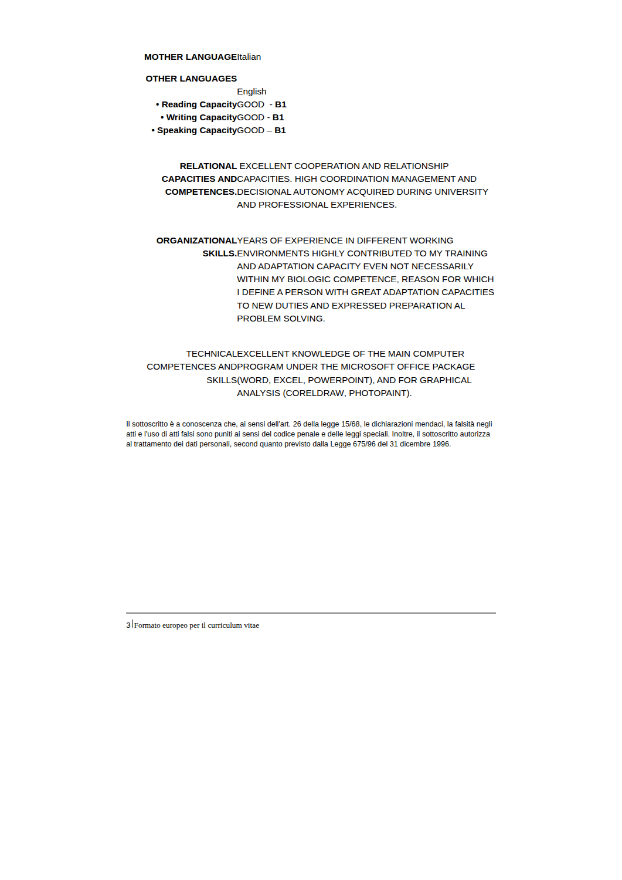| MOTHER LANGUAGE | Italian |
| OTHER LANGUAGES | |
| | English |
| • Reading Capacity | GOOD - B1 |
| • Writing Capacity | GOOD - B1 |
| • Speaking Capacity | GOOD – B1 |
| RELATIONAL CAPACITIES AND COMPETENCES. | Excellent cooperation and relationship capacities. High coordination management and decisional autonomy acquired during university and professional experiences. |
| ORGANIZATIONAL SKILLS. | Years of experience in different working environments highly contributed to my training and adaptation capacity even not necessarily within my biologic competence, reason for which I define a person with great adaptation capacities to new duties and expressed preparation al problem solving. |
| TECHNICAL COMPETENCES AND SKILLS | Excellent knowledge of the main computer program under the Microsoft Office package ( Word , Excel , PowerPoint ), and for graphical analysis ( CorelDraw , Photopaint ). |
Il sottoscritto è a conoscenza che, ai sensi dell'art. 26 della legge 15/68, le dichiarazioni mendaci, la falsità negli atti e l'uso di atti falsi sono puniti ai sensi del codice penale e delle leggi speciali. Inoltre, il sottoscritto autorizza al trattamento dei dati personali, second quanto previsto dalla Legge 675/96 del 31 dicembre 1996.
3 Formato europeo per il curriculum vitae